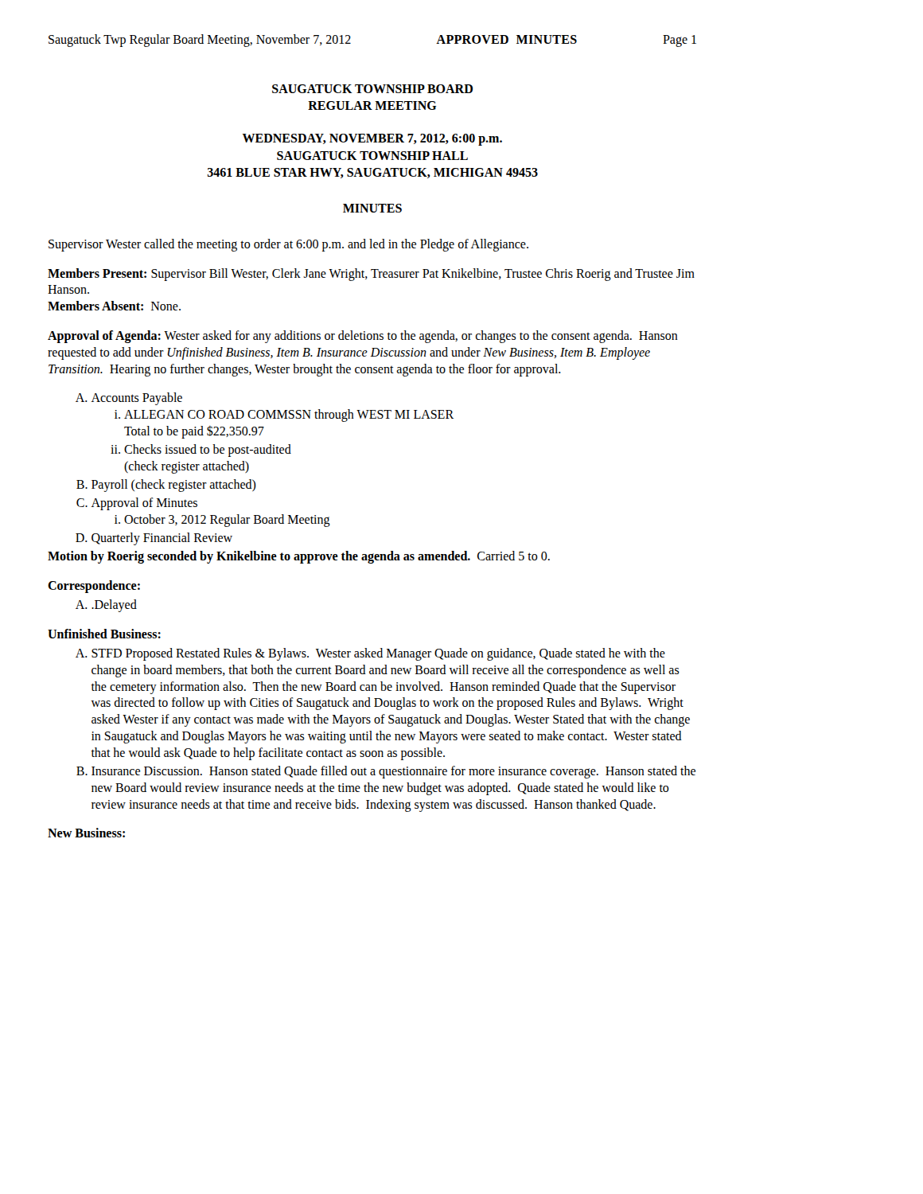Saugatuck Twp Regular Board Meeting, November 7, 2012 APPROVED MINUTES Page 1
SAUGATUCK TOWNSHIP BOARD
REGULAR MEETING
WEDNESDAY, NOVEMBER 7, 2012, 6:00 p.m.
SAUGATUCK TOWNSHIP HALL
3461 BLUE STAR HWY, SAUGATUCK, MICHIGAN 49453
MINUTES
Supervisor Wester called the meeting to order at 6:00 p.m. and led in the Pledge of Allegiance.
Members Present: Supervisor Bill Wester, Clerk Jane Wright, Treasurer Pat Knikelbine, Trustee Chris Roerig and Trustee Jim Hanson.
Members Absent: None.
Approval of Agenda: Wester asked for any additions or deletions to the agenda, or changes to the consent agenda. Hanson requested to add under Unfinished Business, Item B. Insurance Discussion and under New Business, Item B. Employee Transition. Hearing no further changes, Wester brought the consent agenda to the floor for approval.
Accounts Payable
ALLEGAN CO ROAD COMMSSN through WEST MI LASER
Total to be paid $22,350.97
Checks issued to be post-audited
(check register attached)
Payroll (check register attached)
Approval of Minutes
October 3, 2012 Regular Board Meeting
Quarterly Financial Review
Motion by Roerig seconded by Knikelbine to approve the agenda as amended. Carried 5 to 0.
Correspondence:
.Delayed
Unfinished Business:
STFD Proposed Restated Rules & Bylaws. Wester asked Manager Quade on guidance, Quade stated he with the change in board members, that both the current Board and new Board will receive all the correspondence as well as the cemetery information also. Then the new Board can be involved. Hanson reminded Quade that the Supervisor was directed to follow up with Cities of Saugatuck and Douglas to work on the proposed Rules and Bylaws. Wright asked Wester if any contact was made with the Mayors of Saugatuck and Douglas. Wester Stated that with the change in Saugatuck and Douglas Mayors he was waiting until the new Mayors were seated to make contact. Wester stated that he would ask Quade to help facilitate contact as soon as possible.
Insurance Discussion. Hanson stated Quade filled out a questionnaire for more insurance coverage. Hanson stated the new Board would review insurance needs at the time the new budget was adopted. Quade stated he would like to review insurance needs at that time and receive bids. Indexing system was discussed. Hanson thanked Quade.
New Business: